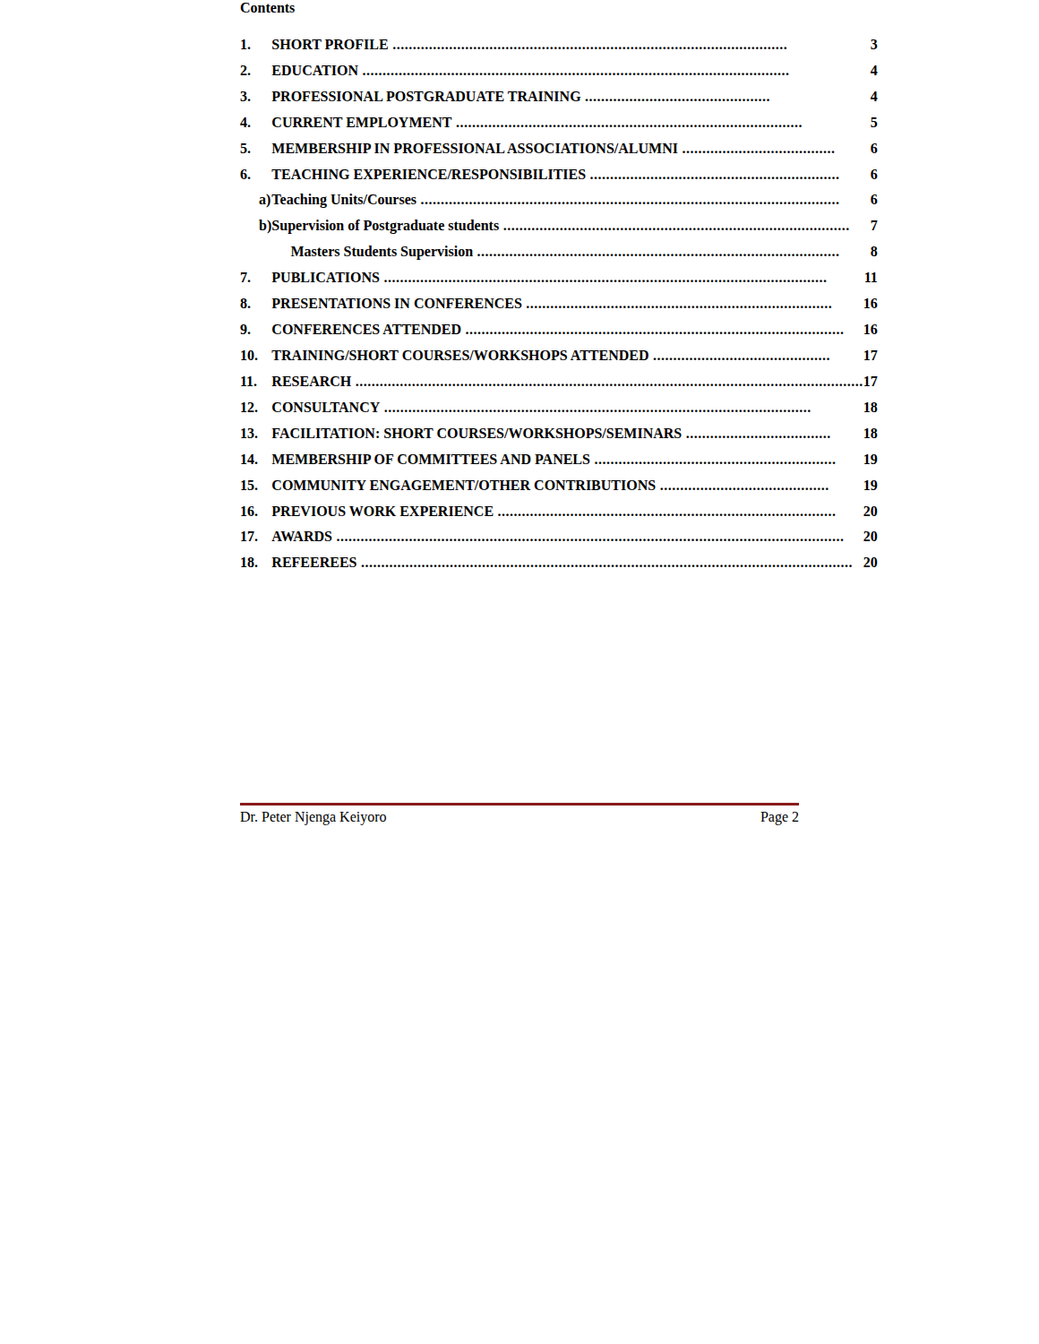Contents
| 1. | SHORT PROFILE .................................................................................................. | 3 |
| 2. | EDUCATION .......................................................................................................... | 4 |
| 3. | PROFESSIONAL POSTGRADUATE TRAINING .............................................. | 4 |
| 4. | CURRENT EMPLOYMENT ...................................................................................... | 5 |
| 5. | MEMBERSHIP IN PROFESSIONAL ASSOCIATIONS/ALUMNI ...................................... | 6 |
| 6. | TEACHING EXPERIENCE/RESPONSIBILITIES .............................................................. | 6 |
| a) | Teaching Units/Courses ........................................................................................................ | 6 |
| b) | Supervision of Postgraduate students ...................................................................................... | 7 |
| | Masters Students Supervision .......................................................................................... | 8 |
| 7. | PUBLICATIONS .............................................................................................................. | 11 |
| 8. | PRESENTATIONS IN CONFERENCES ............................................................................ | 16 |
| 9. | CONFERENCES ATTENDED .............................................................................................. | 16 |
| 10. | TRAINING/SHORT COURSES/WORKSHOPS ATTENDED ............................................ | 17 |
| 11. | RESEARCH .............................................................................................................................. | 17 |
| 12. | CONSULTANCY .......................................................................................................... | 18 |
| 13. | FACILITATION: SHORT COURSES/WORKSHOPS/SEMINARS .................................... | 18 |
| 14. | MEMBERSHIP OF COMMITTEES AND PANELS ............................................................ | 19 |
| 15. | COMMUNITY ENGAGEMENT/OTHER CONTRIBUTIONS .......................................... | 19 |
| 16. | PREVIOUS WORK EXPERIENCE .................................................................................... | 20 |
| 17. | AWARDS .............................................................................................................................. | 20 |
| 18. | REFEEREES .......................................................................................................................... | 20 |
Dr. Peter Njenga Keiyoro Page 2